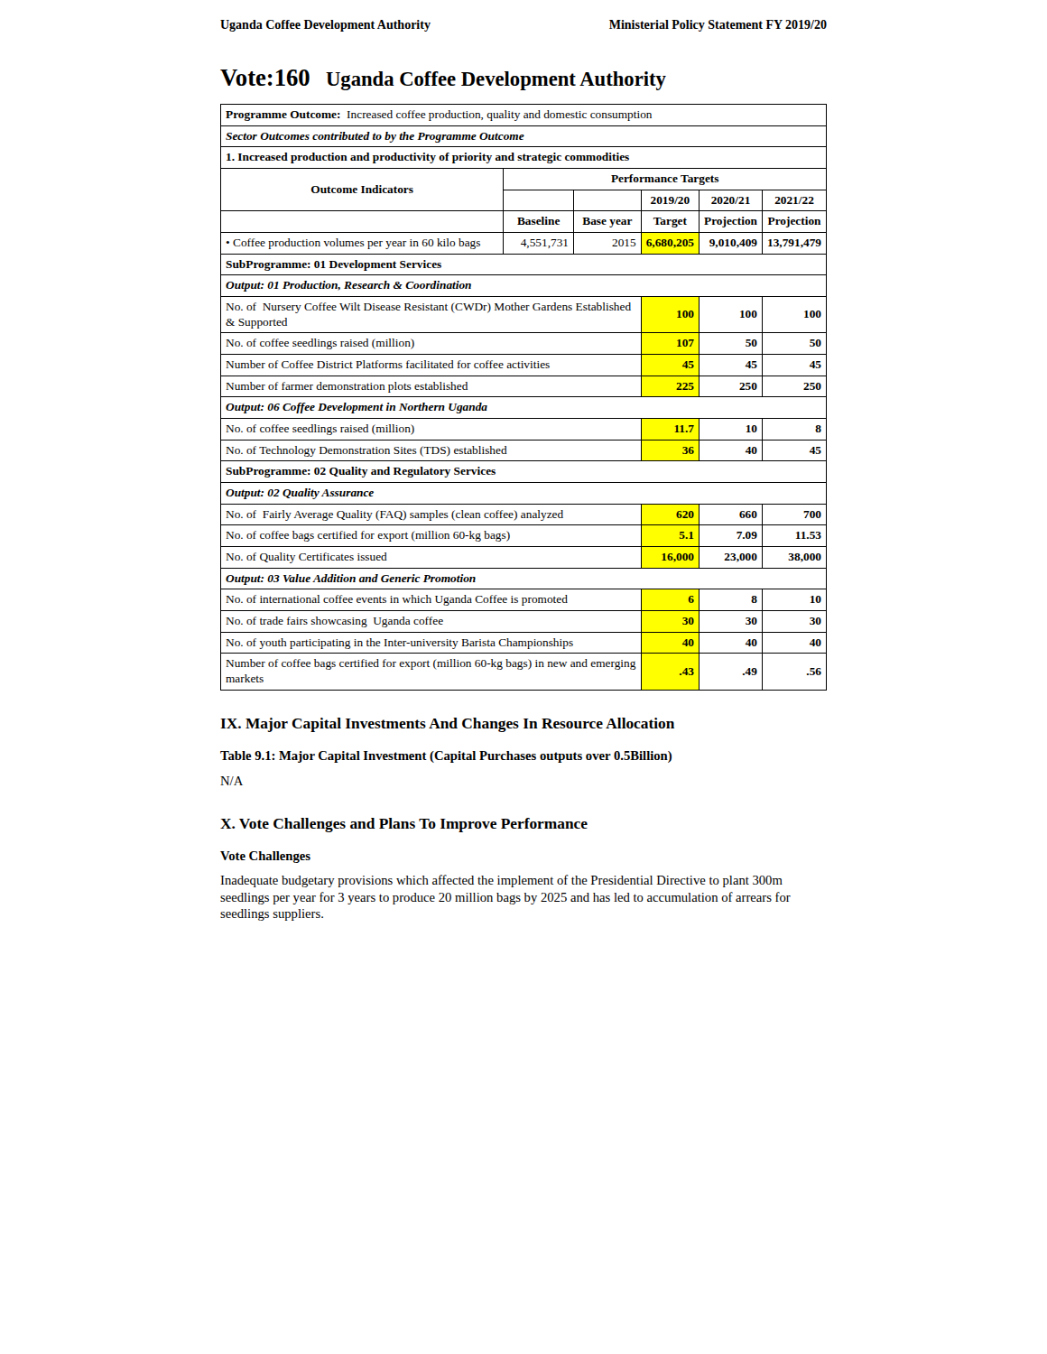Uganda Coffee Development Authority
Ministerial Policy Statement FY 2019/20
Vote:160 Uganda Coffee Development Authority
| Programme Outcome: Increased coffee production, quality and domestic consumption |
| Sector Outcomes contributed to by the Programme Outcome |
| 1. Increased production and productivity of priority and strategic commodities |
| Outcome Indicators | Performance Targets |
| | | 2019/20 | 2020/21 | 2021/22 |
| | Baseline | Base year | Target | Projection | Projection |
| • Coffee production volumes per year in 60 kilo bags | 4,551,731 | 2015 | 6,680,205 | 9,010,409 | 13,791,479 |
| SubProgramme: 01 Development Services |
| Output: 01 Production, Research & Coordination |
| No. of Nursery Coffee Wilt Disease Resistant (CWDr) Mother Gardens Established & Supported | 100 | 100 | 100 |
| No. of coffee seedlings raised (million) | 107 | 50 | 50 |
| Number of Coffee District Platforms facilitated for coffee activities | 45 | 45 | 45 |
| Number of farmer demonstration plots established | 225 | 250 | 250 |
| Output: 06 Coffee Development in Northern Uganda |
| No. of coffee seedlings raised (million) | 11.7 | 10 | 8 |
| No. of Technology Demonstration Sites (TDS) established | 36 | 40 | 45 |
| SubProgramme: 02 Quality and Regulatory Services |
| Output: 02 Quality Assurance |
| No. of Fairly Average Quality (FAQ) samples (clean coffee) analyzed | 620 | 660 | 700 |
| No. of coffee bags certified for export (million 60-kg bags) | 5.1 | 7.09 | 11.53 |
| No. of Quality Certificates issued | 16,000 | 23,000 | 38,000 |
| Output: 03 Value Addition and Generic Promotion |
| No. of international coffee events in which Uganda Coffee is promoted | 6 | 8 | 10 |
| No. of trade fairs showcasing Uganda coffee | 30 | 30 | 30 |
| No. of youth participating in the Inter-university Barista Championships | 40 | 40 | 40 |
| Number of coffee bags certified for export (million 60-kg bags) in new and emerging markets | .43 | .49 | .56 |
IX. Major Capital Investments And Changes In Resource Allocation
Table 9.1: Major Capital Investment (Capital Purchases outputs over 0.5Billion)
N/A
X. Vote Challenges and Plans To Improve Performance
Vote Challenges
Inadequate budgetary provisions which affected the implement of the Presidential Directive to plant 300m seedlings per year for 3 years to produce 20 million bags by 2025 and has led to accumulation of arrears for seedlings suppliers.